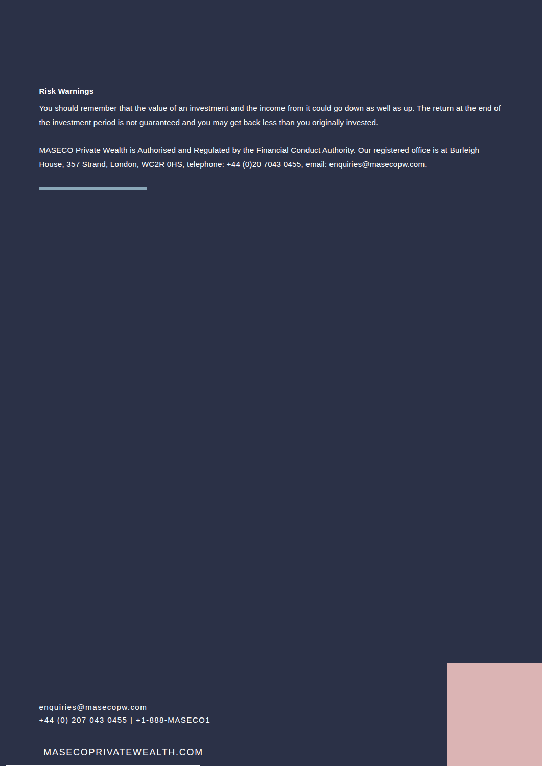Risk Warnings
You should remember that the value of an investment and the income from it could go down as well as up. The return at the end of the investment period is not guaranteed and you may get back less than you originally invested.
MASECO Private Wealth is Authorised and Regulated by the Financial Conduct Authority. Our registered office is at Burleigh House, 357 Strand, London, WC2R 0HS, telephone: +44 (0)20 7043 0455, email: enquiries@masecopw.com.
enquiries@masecopw.com
+44 (0) 207 043 0455 | +1-888-MASECO1
MASECOPRIVATEWEALTH.COM